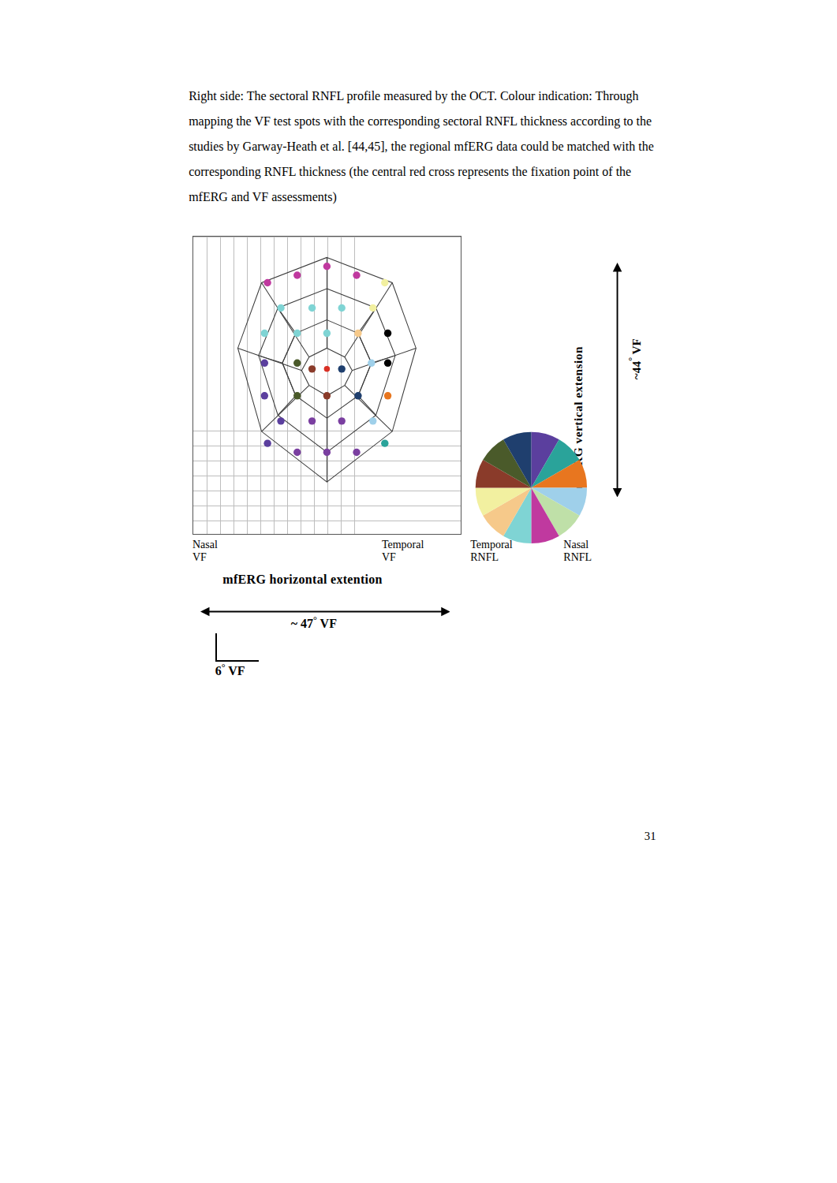Right side: The sectoral RNFL profile measured by the OCT. Colour indication: Through mapping the VF test spots with the corresponding sectoral RNFL thickness according to the studies by Garway-Heath et al. [44,45], the regional mfERG data could be matched with the corresponding RNFL thickness (the central red cross represents the fixation point of the mfERG and VF assessments)
+
Nasal
VF
Temporal
VF
mfERG horizontal extention
~ 47° VF
6° VF
mfERG vertical extension
~44° VF
Temporal
RNFL
Nasal
RNFL
31